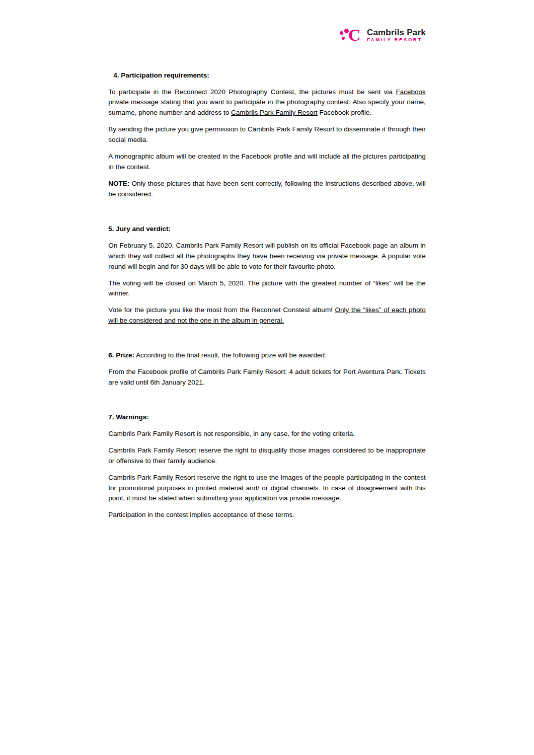C
Cambrils Park
FAMILY RESORT
4. Participation requirements:
To participate in the Reconnect 2020 Photography Contest, the pictures must be sent via Facebook private message stating that you want to participate in the photography contest. Also specify your name, surname, phone number and address to Cambrils Park Family Resort Facebook profile.
By sending the picture you give permission to Cambrils Park Family Resort to disseminate it through their social media.
A monographic album will be created in the Facebook profile and will include all the pictures participating in the contest.
NOTE: Only those pictures that have been sent correctly, following the instructions described above, will be considered.
5. Jury and verdict:
On February 5, 2020, Cambrils Park Family Resort will publish on its official Facebook page an album in which they will collect all the photographs they have been receiving via private message. A popular vote round will begin and for 30 days will be able to vote for their favourite photo.
The voting will be closed on March 5, 2020. The picture with the greatest number of “likes” will be the winner.
Vote for the picture you like the most from the Reconnet Constest album! Only the “likes” of each photo will be considered and not the one in the album in general.
6. Prize: According to the final result, the following prize will be awarded:
From the Facebook profile of Cambrils Park Family Resort: 4 adult tickets for Port Aventura Park. Tickets are valid until 6th January 2021.
7. Warnings:
Cambrils Park Family Resort is not responsible, in any case, for the voting criteria.
Cambrils Park Family Resort reserve the right to disqualify those images considered to be inappropriate or offensive to their family audience.
Cambrils Park Family Resort reserve the right to use the images of the people participating in the contest for promotional purposes in printed material and/ or digital channels. In case of disagreement with this point, it must be stated when submitting your application via private message.
Participation in the contest implies acceptance of these terms.